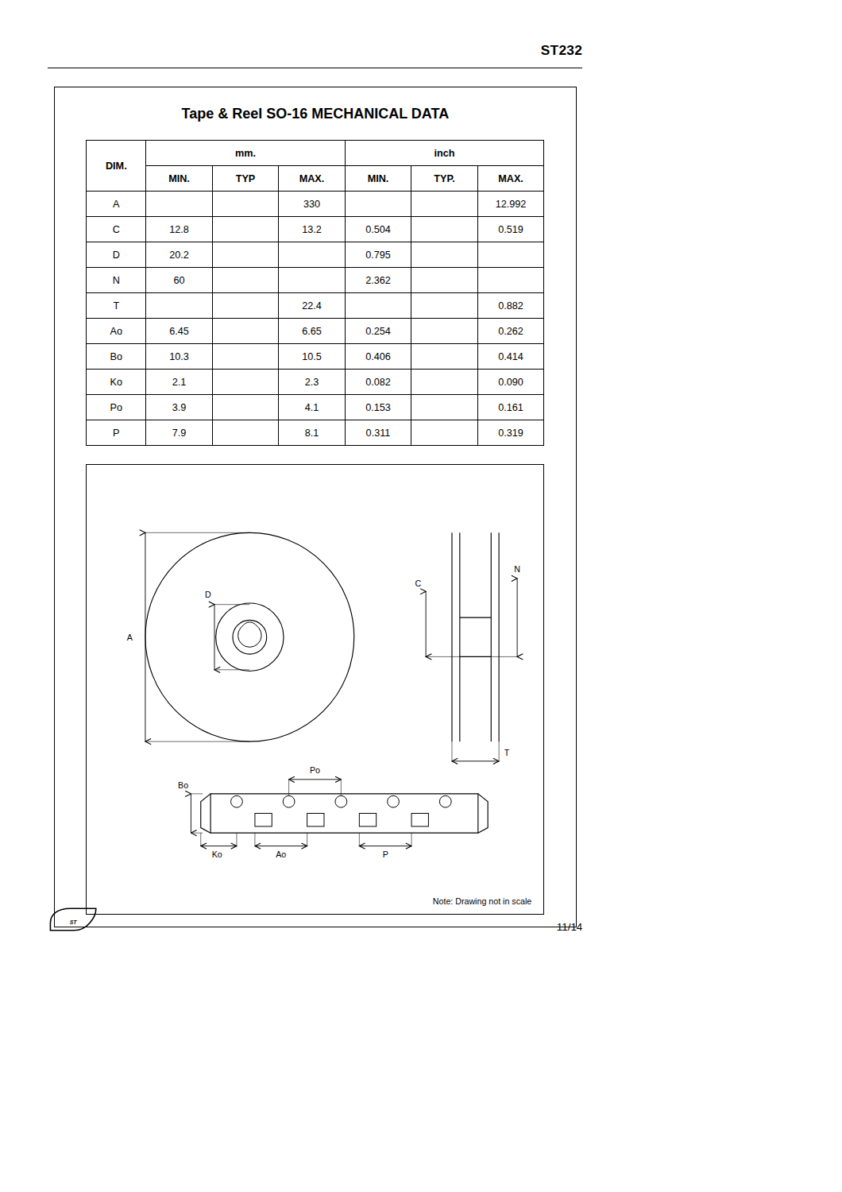ST232
Tape & Reel SO-16 MECHANICAL DATA
| DIM. | mm. | inch |
| --- | --- | --- |
| MIN. | TYP | MAX. | MIN. | TYP. | MAX. |
| A | | | 330 | | | 12.992 |
| C | 12.8 | | 13.2 | 0.504 | | 0.519 |
| D | 20.2 | | | 0.795 | | |
| N | 60 | | | 2.362 | | |
| T | | | 22.4 | | | 0.882 |
| Ao | 6.45 | | 6.65 | 0.254 | | 0.262 |
| Bo | 10.3 | | 10.5 | 0.406 | | 0.414 |
| Ko | 2.1 | | 2.3 | 0.082 | | 0.090 |
| Po | 3.9 | | 4.1 | 0.153 | | 0.161 |
| P | 7.9 | | 8.1 | 0.311 | | 0.319 |
A D N C T Bo Ko Ao P Po
Note: Drawing not in scale
ST
11/14